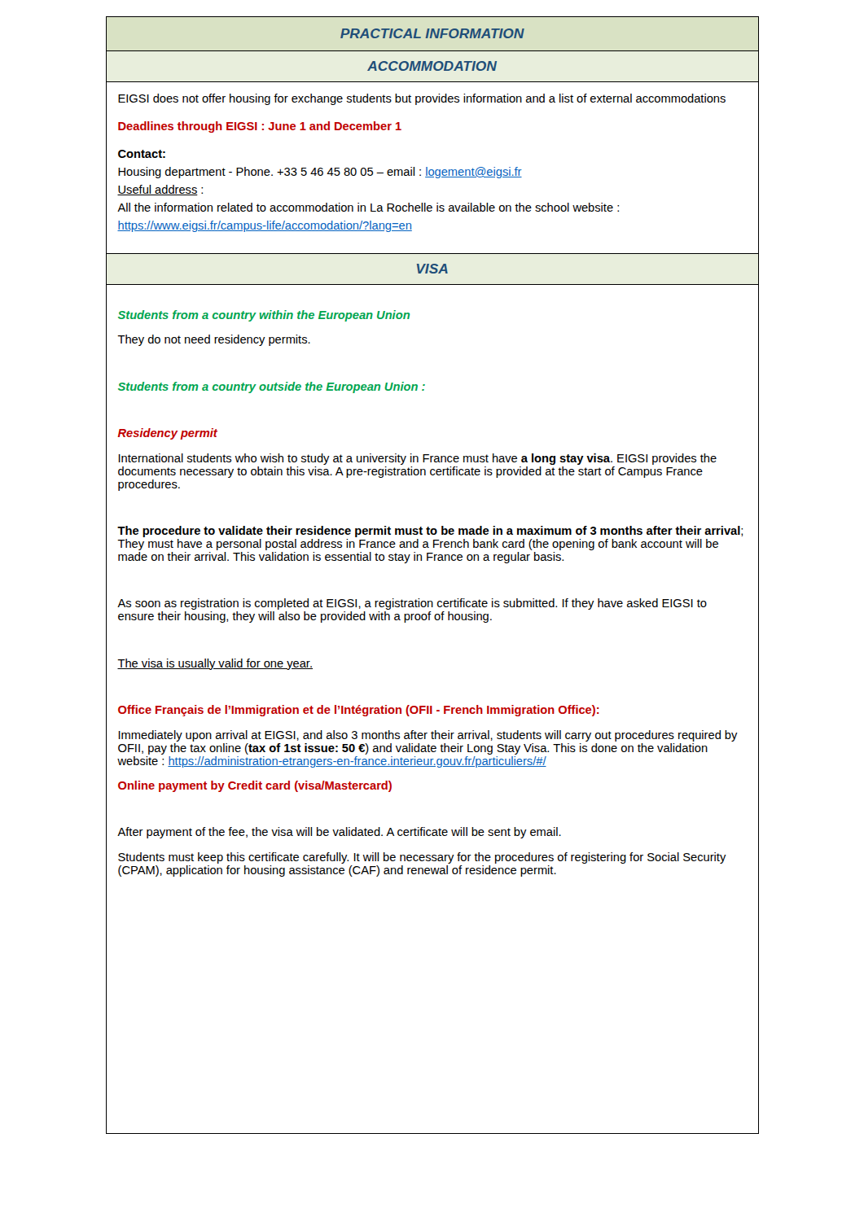PRACTICAL INFORMATION
ACCOMMODATION
EIGSI does not offer housing for exchange students but provides information and a list of external accommodations
Deadlines through EIGSI : June 1 and December 1
Contact:
Housing department - Phone. +33 5 46 45 80 05 – email : logement@eigsi.fr
Useful address :
All the information related to accommodation in La Rochelle is available on the school website :
https://www.eigsi.fr/campus-life/accomodation/?lang=en
VISA
Students from a country within the European Union
They do not need residency permits.
Students from a country outside the European Union :
Residency permit
International students who wish to study at a university in France must have a long stay visa. EIGSI provides the documents necessary to obtain this visa. A pre-registration certificate is provided at the start of Campus France procedures.
The procedure to validate their residence permit must to be made in a maximum of 3 months after their arrival; They must have a personal postal address in France and a French bank card (the opening of bank account will be made on their arrival. This validation is essential to stay in France on a regular basis.
As soon as registration is completed at EIGSI, a registration certificate is submitted. If they have asked EIGSI to ensure their housing, they will also be provided with a proof of housing.
The visa is usually valid for one year.
Office Français de l’Immigration et de l’Intégration (OFII - French Immigration Office):
Immediately upon arrival at EIGSI, and also 3 months after their arrival, students will carry out procedures required by OFII, pay the tax online (tax of 1st issue: 50 €) and validate their Long Stay Visa. This is done on the validation website : https://administration-etrangers-en-france.interieur.gouv.fr/particuliers/#/
Online payment by Credit card (visa/Mastercard)
After payment of the fee, the visa will be validated. A certificate will be sent by email.
Students must keep this certificate carefully. It will be necessary for the procedures of registering for Social Security (CPAM), application for housing assistance (CAF) and renewal of residence permit.